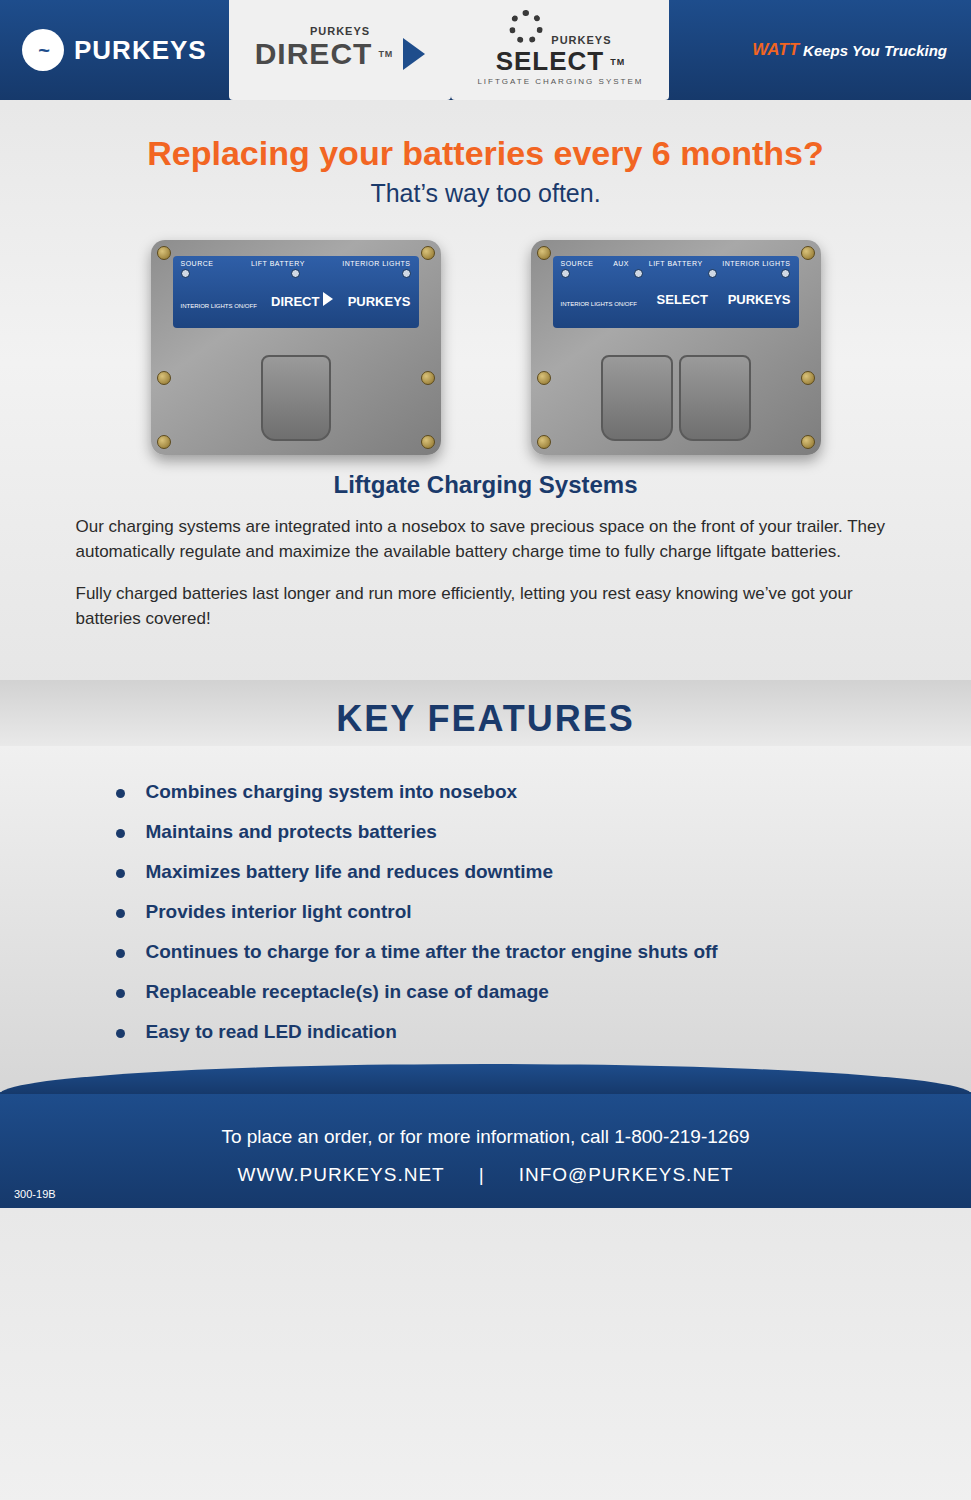~
PURKEYS
PURKEYS
DIRECTTM
PURKEYS
SELECTTM
LIFTGATE CHARGING SYSTEM
WATT Keeps You Trucking
Replacing your batteries every 6 months?
That’s way too often.
SOURCE LIFT BATTERY INTERIOR LIGHTS
INTERIOR LIGHTS ON/OFF DIRECT PURKEYS
SOURCE AUX LIFT BATTERY INTERIOR LIGHTS
INTERIOR LIGHTS ON/OFF SELECT PURKEYS
Liftgate Charging Systems
Our charging systems are integrated into a nosebox to save precious space on the front of your trailer. They automatically regulate and maximize the available battery charge time to fully charge liftgate batteries.
Fully charged batteries last longer and run more efficiently, letting you rest easy knowing we’ve got your batteries covered!
KEY FEATURES
Combines charging system into nosebox
Maintains and protects batteries
Maximizes battery life and reduces downtime
Provides interior light control
Continues to charge for a time after the tractor engine shuts off
Replaceable receptacle(s) in case of damage
Easy to read LED indication
To place an order, or for more information, call 1-800-219-1269
WWW.PURKEYS.NET|INFO@PURKEYS.NET
300-19B